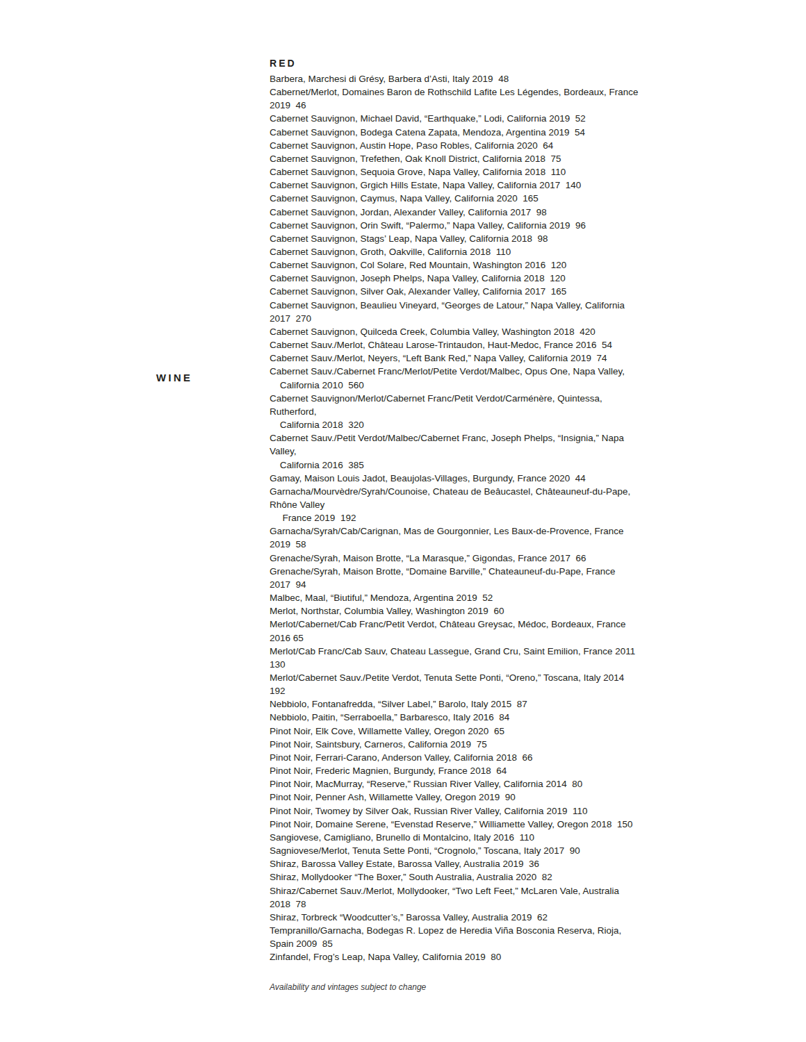WINE
Red
Barbera, Marchesi di Grésy, Barbera d’Asti, Italy 2019 48
Cabernet/Merlot, Domaines Baron de Rothschild Lafite Les Légendes, Bordeaux, France 2019 46
Cabernet Sauvignon, Michael David, “Earthquake,” Lodi, California 2019 52
Cabernet Sauvignon, Bodega Catena Zapata, Mendoza, Argentina 2019 54
Cabernet Sauvignon, Austin Hope, Paso Robles, California 2020 64
Cabernet Sauvignon, Trefethen, Oak Knoll District, California 2018 75
Cabernet Sauvignon, Sequoia Grove, Napa Valley, California 2018 110
Cabernet Sauvignon, Grgich Hills Estate, Napa Valley, California 2017 140
Cabernet Sauvignon, Caymus, Napa Valley, California 2020 165
Cabernet Sauvignon, Jordan, Alexander Valley, California 2017 98
Cabernet Sauvignon, Orin Swift, “Palermo,” Napa Valley, California 2019 96
Cabernet Sauvignon, Stags’ Leap, Napa Valley, California 2018 98
Cabernet Sauvignon, Groth, Oakville, California 2018 110
Cabernet Sauvignon, Col Solare, Red Mountain, Washington 2016 120
Cabernet Sauvignon, Joseph Phelps, Napa Valley, California 2018 120
Cabernet Sauvignon, Silver Oak, Alexander Valley, California 2017 165
Cabernet Sauvignon, Beaulieu Vineyard, “Georges de Latour,” Napa Valley, California 2017 270
Cabernet Sauvignon, Quilceda Creek, Columbia Valley, Washington 2018 420
Cabernet Sauv./Merlot, Château Larose-Trintaudon, Haut-Medoc, France 2016 54
Cabernet Sauv./Merlot, Neyers, “Left Bank Red,” Napa Valley, California 2019 74
Cabernet Sauv./Cabernet Franc/Merlot/Petite Verdot/Malbec, Opus One, Napa Valley,California 2010 560
Cabernet Sauvignon/Merlot/Cabernet Franc/Petit Verdot/Carménère, Quintessa, Rutherford,California 2018 320
Cabernet Sauv./Petit Verdot/Malbec/Cabernet Franc, Joseph Phelps, “Insignia,” Napa Valley,California 2016 385
Gamay, Maison Louis Jadot, Beaujolas-Villages, Burgundy, France 2020 44
Garnacha/Mourvèdre/Syrah/Counoise, Chateau de Beâucastel, Châteauneuf-du-Pape, Rhône Valley France 2019 192
Garnacha/Syrah/Cab/Carignan, Mas de Gourgonnier, Les Baux-de-Provence, France 2019 58
Grenache/Syrah, Maison Brotte, “La Marasque,” Gigondas, France 2017 66
Grenache/Syrah, Maison Brotte, “Domaine Barville,” Chateauneuf-du-Pape, France 2017 94
Malbec, Maal, “Biutiful,” Mendoza, Argentina 2019 52
Merlot, Northstar, Columbia Valley, Washington 2019 60
Merlot/Cabernet/Cab Franc/Petit Verdot, Château Greysac, Médoc, Bordeaux, France 2016 65
Merlot/Cab Franc/Cab Sauv, Chateau Lassegue, Grand Cru, Saint Emilion, France 2011 130
Merlot/Cabernet Sauv./Petite Verdot, Tenuta Sette Ponti, “Oreno,” Toscana, Italy 2014 192
Nebbiolo, Fontanafredda, “Silver Label,” Barolo, Italy 2015 87
Nebbiolo, Paitin, “Serraboella,” Barbaresco, Italy 2016 84
Pinot Noir, Elk Cove, Willamette Valley, Oregon 2020 65
Pinot Noir, Saintsbury, Carneros, California 2019 75
Pinot Noir, Ferrari-Carano, Anderson Valley, California 2018 66
Pinot Noir, Frederic Magnien, Burgundy, France 2018 64
Pinot Noir, MacMurray, “Reserve,” Russian River Valley, California 2014 80
Pinot Noir, Penner Ash, Willamette Valley, Oregon 2019 90
Pinot Noir, Twomey by Silver Oak, Russian River Valley, California 2019 110
Pinot Noir, Domaine Serene, “Evenstad Reserve,” Williamette Valley, Oregon 2018 150
Sangiovese, Camigliano, Brunello di Montalcino, Italy 2016 110
Sagniovese/Merlot, Tenuta Sette Ponti, “Crognolo,” Toscana, Italy 2017 90
Shiraz, Barossa Valley Estate, Barossa Valley, Australia 2019 36
Shiraz, Mollydooker “The Boxer,” South Australia, Australia 2020 82
Shiraz/Cabernet Sauv./Merlot, Mollydooker, “Two Left Feet,” McLaren Vale, Australia 2018 78
Shiraz, Torbreck “Woodcutter’s,” Barossa Valley, Australia 2019 62
Tempranillo/Garnacha, Bodegas R. Lopez de Heredia Viña Bosconia Reserva, Rioja, Spain 2009 85
Zinfandel, Frog’s Leap, Napa Valley, California 2019 80
Availability and vintages subject to change